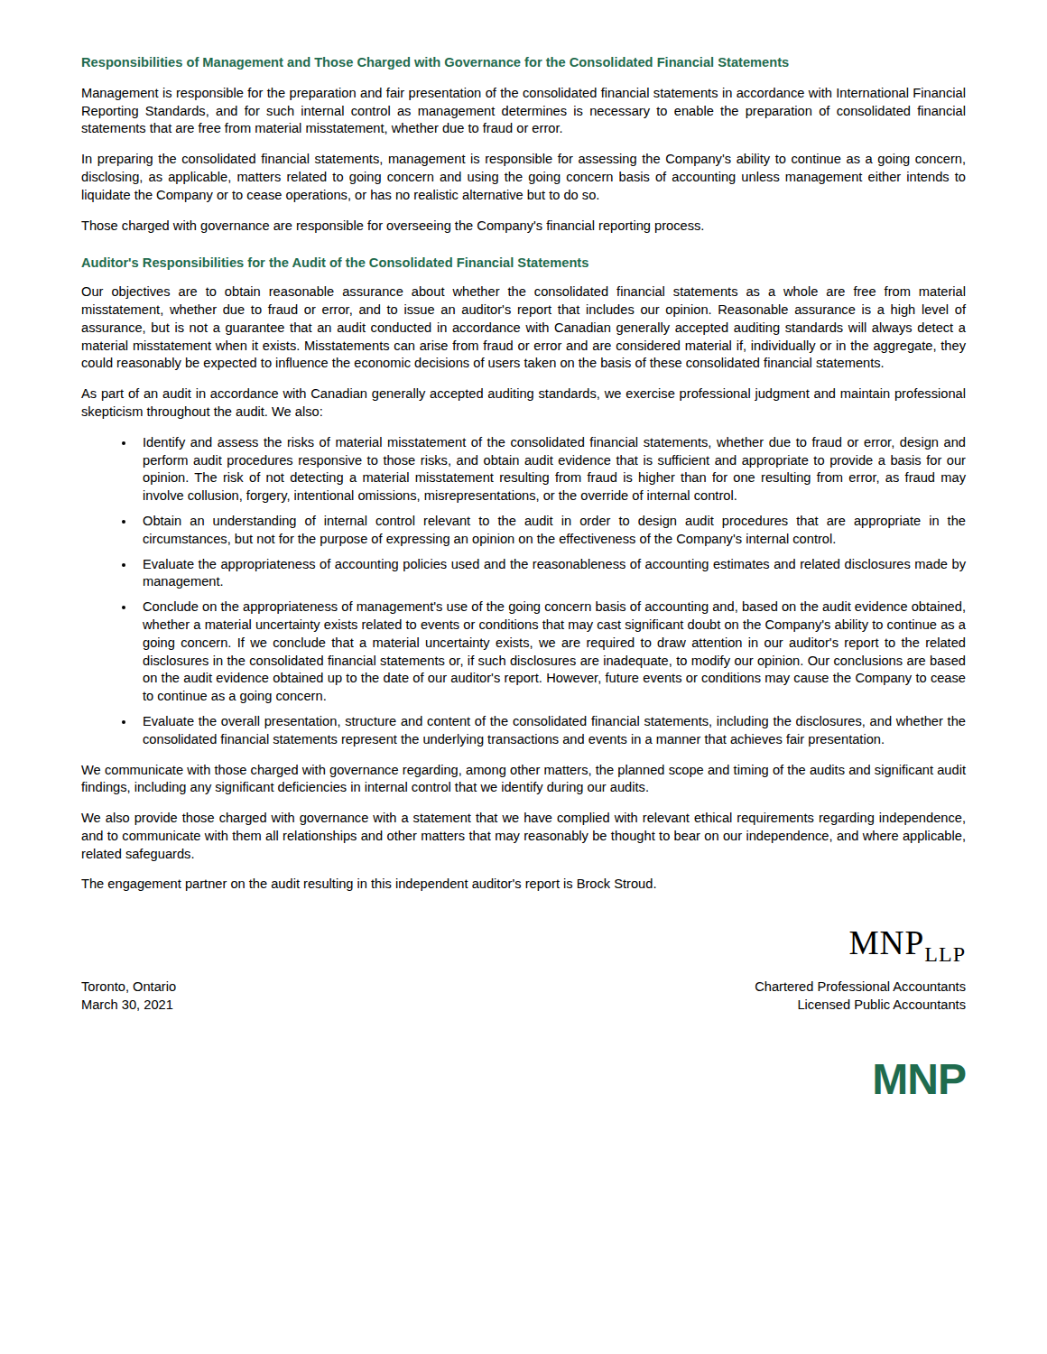Responsibilities of Management and Those Charged with Governance for the Consolidated Financial Statements
Management is responsible for the preparation and fair presentation of the consolidated financial statements in accordance with International Financial Reporting Standards, and for such internal control as management determines is necessary to enable the preparation of consolidated financial statements that are free from material misstatement, whether due to fraud or error.
In preparing the consolidated financial statements, management is responsible for assessing the Company's ability to continue as a going concern, disclosing, as applicable, matters related to going concern and using the going concern basis of accounting unless management either intends to liquidate the Company or to cease operations, or has no realistic alternative but to do so.
Those charged with governance are responsible for overseeing the Company's financial reporting process.
Auditor's Responsibilities for the Audit of the Consolidated Financial Statements
Our objectives are to obtain reasonable assurance about whether the consolidated financial statements as a whole are free from material misstatement, whether due to fraud or error, and to issue an auditor's report that includes our opinion. Reasonable assurance is a high level of assurance, but is not a guarantee that an audit conducted in accordance with Canadian generally accepted auditing standards will always detect a material misstatement when it exists. Misstatements can arise from fraud or error and are considered material if, individually or in the aggregate, they could reasonably be expected to influence the economic decisions of users taken on the basis of these consolidated financial statements.
As part of an audit in accordance with Canadian generally accepted auditing standards, we exercise professional judgment and maintain professional skepticism throughout the audit. We also:
Identify and assess the risks of material misstatement of the consolidated financial statements, whether due to fraud or error, design and perform audit procedures responsive to those risks, and obtain audit evidence that is sufficient and appropriate to provide a basis for our opinion. The risk of not detecting a material misstatement resulting from fraud is higher than for one resulting from error, as fraud may involve collusion, forgery, intentional omissions, misrepresentations, or the override of internal control.
Obtain an understanding of internal control relevant to the audit in order to design audit procedures that are appropriate in the circumstances, but not for the purpose of expressing an opinion on the effectiveness of the Company's internal control.
Evaluate the appropriateness of accounting policies used and the reasonableness of accounting estimates and related disclosures made by management.
Conclude on the appropriateness of management's use of the going concern basis of accounting and, based on the audit evidence obtained, whether a material uncertainty exists related to events or conditions that may cast significant doubt on the Company's ability to continue as a going concern. If we conclude that a material uncertainty exists, we are required to draw attention in our auditor's report to the related disclosures in the consolidated financial statements or, if such disclosures are inadequate, to modify our opinion. Our conclusions are based on the audit evidence obtained up to the date of our auditor's report. However, future events or conditions may cause the Company to cease to continue as a going concern.
Evaluate the overall presentation, structure and content of the consolidated financial statements, including the disclosures, and whether the consolidated financial statements represent the underlying transactions and events in a manner that achieves fair presentation.
We communicate with those charged with governance regarding, among other matters, the planned scope and timing of the audits and significant audit findings, including any significant deficiencies in internal control that we identify during our audits.
We also provide those charged with governance with a statement that we have complied with relevant ethical requirements regarding independence, and to communicate with them all relationships and other matters that may reasonably be thought to bear on our independence, and where applicable, related safeguards.
The engagement partner on the audit resulting in this independent auditor's report is Brock Stroud.
MNPLLP
Toronto, Ontario
March 30, 2021
Chartered Professional Accountants
Licensed Public Accountants
MNP